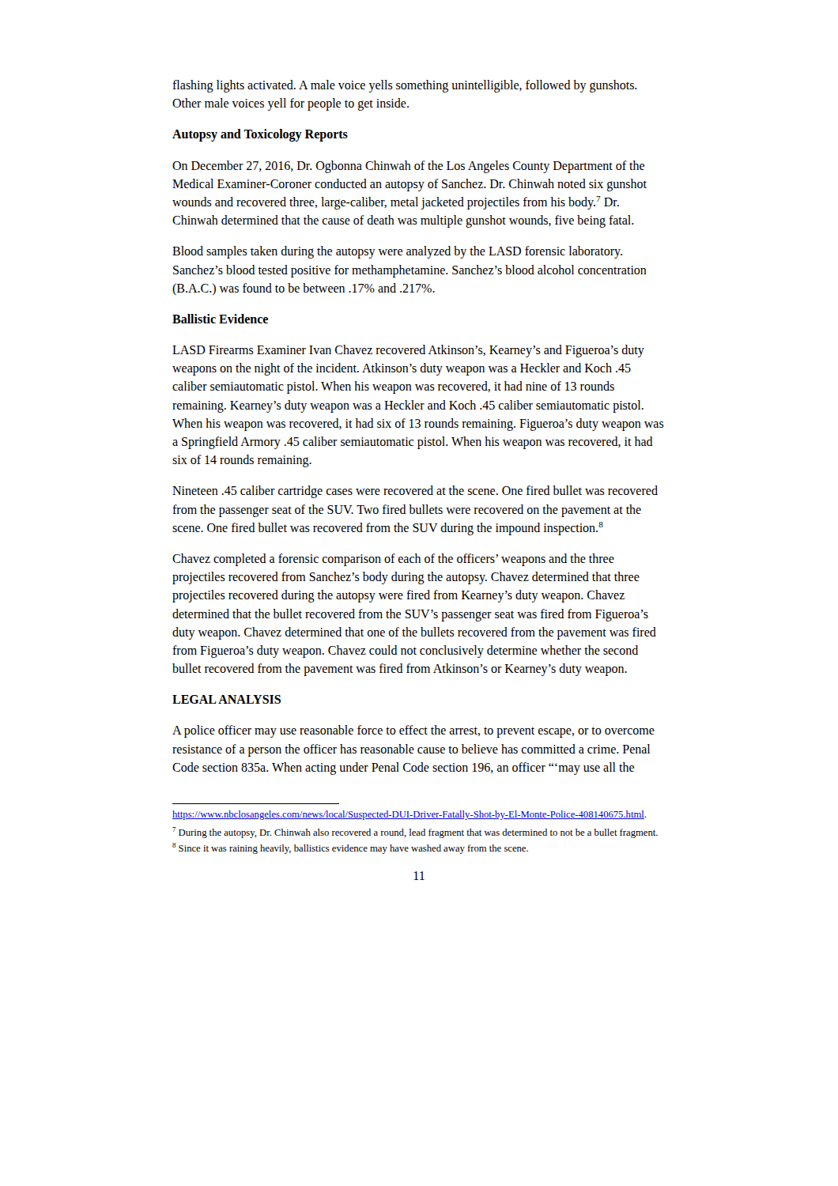flashing lights activated. A male voice yells something unintelligible, followed by gunshots. Other male voices yell for people to get inside.
Autopsy and Toxicology Reports
On December 27, 2016, Dr. Ogbonna Chinwah of the Los Angeles County Department of the Medical Examiner-Coroner conducted an autopsy of Sanchez. Dr. Chinwah noted six gunshot wounds and recovered three, large-caliber, metal jacketed projectiles from his body.7 Dr. Chinwah determined that the cause of death was multiple gunshot wounds, five being fatal.
Blood samples taken during the autopsy were analyzed by the LASD forensic laboratory. Sanchez’s blood tested positive for methamphetamine. Sanchez’s blood alcohol concentration (B.A.C.) was found to be between .17% and .217%.
Ballistic Evidence
LASD Firearms Examiner Ivan Chavez recovered Atkinson’s, Kearney’s and Figueroa’s duty weapons on the night of the incident. Atkinson’s duty weapon was a Heckler and Koch .45 caliber semiautomatic pistol. When his weapon was recovered, it had nine of 13 rounds remaining. Kearney’s duty weapon was a Heckler and Koch .45 caliber semiautomatic pistol. When his weapon was recovered, it had six of 13 rounds remaining. Figueroa’s duty weapon was a Springfield Armory .45 caliber semiautomatic pistol. When his weapon was recovered, it had six of 14 rounds remaining.
Nineteen .45 caliber cartridge cases were recovered at the scene. One fired bullet was recovered from the passenger seat of the SUV. Two fired bullets were recovered on the pavement at the scene. One fired bullet was recovered from the SUV during the impound inspection.8
Chavez completed a forensic comparison of each of the officers’ weapons and the three projectiles recovered from Sanchez’s body during the autopsy. Chavez determined that three projectiles recovered during the autopsy were fired from Kearney’s duty weapon. Chavez determined that the bullet recovered from the SUV’s passenger seat was fired from Figueroa’s duty weapon. Chavez determined that one of the bullets recovered from the pavement was fired from Figueroa’s duty weapon. Chavez could not conclusively determine whether the second bullet recovered from the pavement was fired from Atkinson’s or Kearney’s duty weapon.
LEGAL ANALYSIS
A police officer may use reasonable force to effect the arrest, to prevent escape, or to overcome resistance of a person the officer has reasonable cause to believe has committed a crime. Penal Code section 835a. When acting under Penal Code section 196, an officer “‘may use all the
https://www.nbclosangeles.com/news/local/Suspected-DUI-Driver-Fatally-Shot-by-El-Monte-Police-408140675.html.
7 During the autopsy, Dr. Chinwah also recovered a round, lead fragment that was determined to not be a bullet fragment.
8 Since it was raining heavily, ballistics evidence may have washed away from the scene.
11